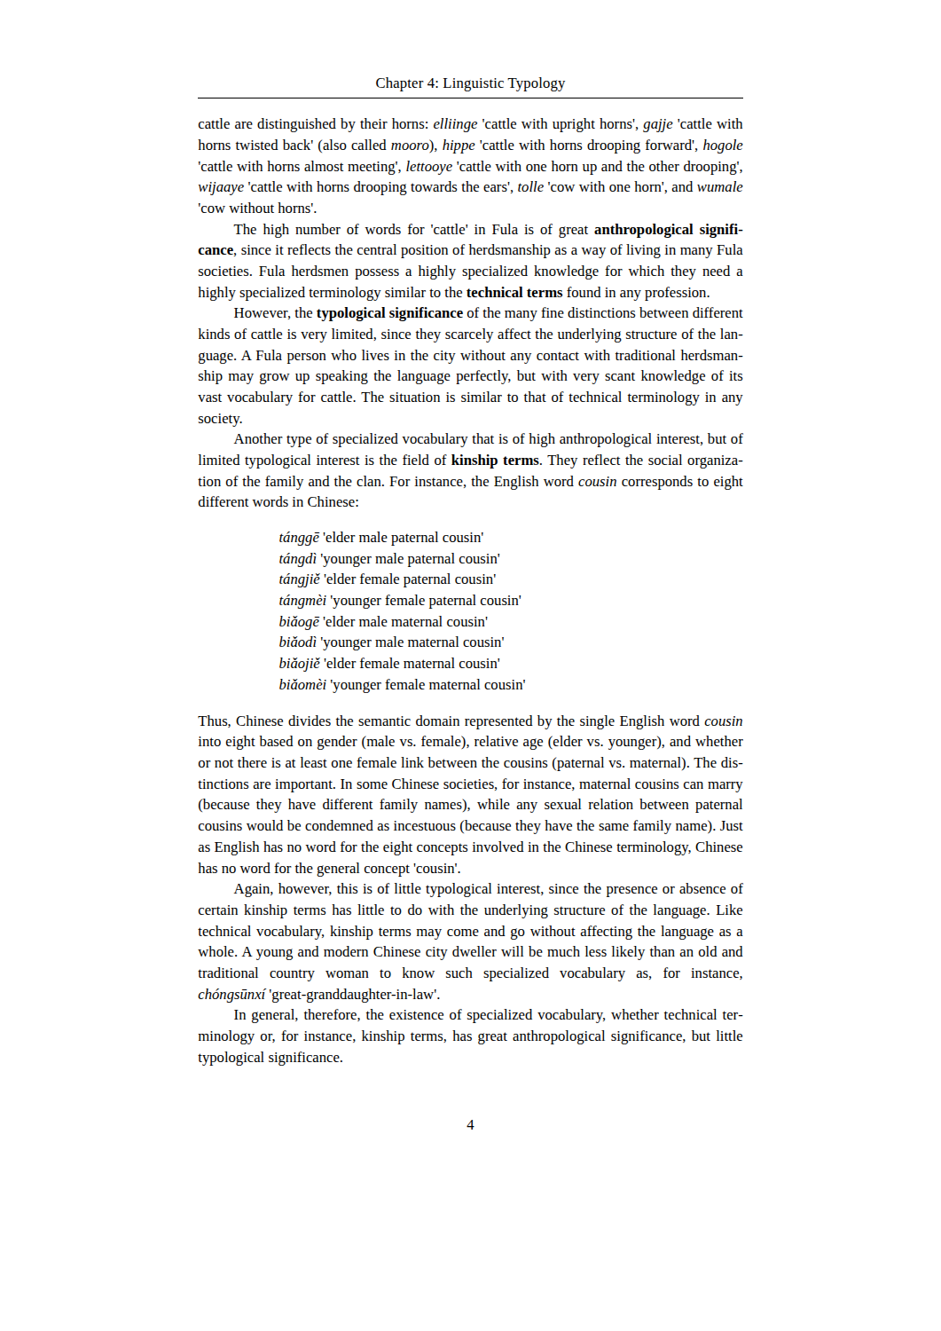Chapter 4: Linguistic Typology
cattle are distinguished by their horns: elliinge 'cattle with upright horns', gajje 'cattle with horns twisted back' (also called mooro), hippe 'cattle with horns drooping forward', hogole 'cattle with horns almost meeting', lettooye 'cattle with one horn up and the other drooping', wijaaye 'cattle with horns drooping towards the ears', tolle 'cow with one horn', and wumale 'cow without horns'.
The high number of words for 'cattle' in Fula is of great anthropological significance, since it reflects the central position of herdsmanship as a way of living in many Fula societies. Fula herdsmen possess a highly specialized knowledge for which they need a highly specialized terminology similar to the technical terms found in any profession.
However, the typological significance of the many fine distinctions between different kinds of cattle is very limited, since they scarcely affect the underlying structure of the language. A Fula person who lives in the city without any contact with traditional herdsmanship may grow up speaking the language perfectly, but with very scant knowledge of its vast vocabulary for cattle. The situation is similar to that of technical terminology in any society.
Another type of specialized vocabulary that is of high anthropological interest, but of limited typological interest is the field of kinship terms. They reflect the social organization of the family and the clan. For instance, the English word cousin corresponds to eight different words in Chinese:
tánggē 'elder male paternal cousin'
tángdì 'younger male paternal cousin'
tángjiě 'elder female paternal cousin'
tángmèi 'younger female paternal cousin'
biǎogē 'elder male maternal cousin'
biǎodì 'younger male maternal cousin'
biǎojiě 'elder female maternal cousin'
biǎomèi 'younger female maternal cousin'
Thus, Chinese divides the semantic domain represented by the single English word cousin into eight based on gender (male vs. female), relative age (elder vs. younger), and whether or not there is at least one female link between the cousins (paternal vs. maternal). The distinctions are important. In some Chinese societies, for instance, maternal cousins can marry (because they have different family names), while any sexual relation between paternal cousins would be condemned as incestuous (because they have the same family name). Just as English has no word for the eight concepts involved in the Chinese terminology, Chinese has no word for the general concept 'cousin'.
Again, however, this is of little typological interest, since the presence or absence of certain kinship terms has little to do with the underlying structure of the language. Like technical vocabulary, kinship terms may come and go without affecting the language as a whole. A young and modern Chinese city dweller will be much less likely than an old and traditional country woman to know such specialized vocabulary as, for instance, chóngsūnxí 'great-granddaughter-in-law'.
In general, therefore, the existence of specialized vocabulary, whether technical terminology or, for instance, kinship terms, has great anthropological significance, but little typological significance.
4